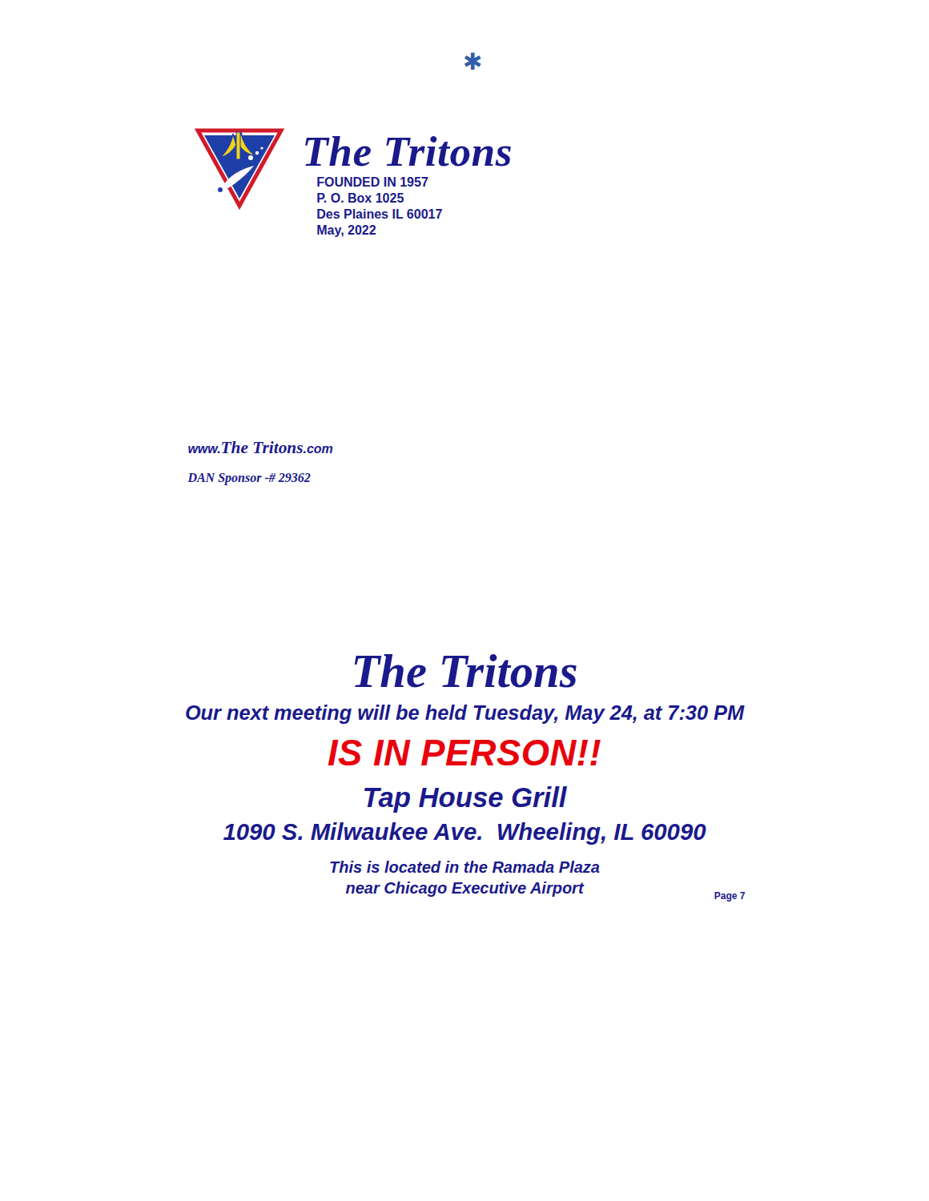✱
The Tritons
FOUNDED IN 1957
P. O. Box 1025
Des Plaines IL 60017
May, 2022
www.The Tritons.com
DAN Sponsor -# 29362
The Tritons
Our next meeting will be held Tuesday, May 24, at 7:30 PM
IS IN PERSON!!
Tap House Grill
1090 S. Milwaukee Ave. Wheeling, IL 60090
This is located in the Ramada Plaza
near Chicago Executive Airport
Page 7